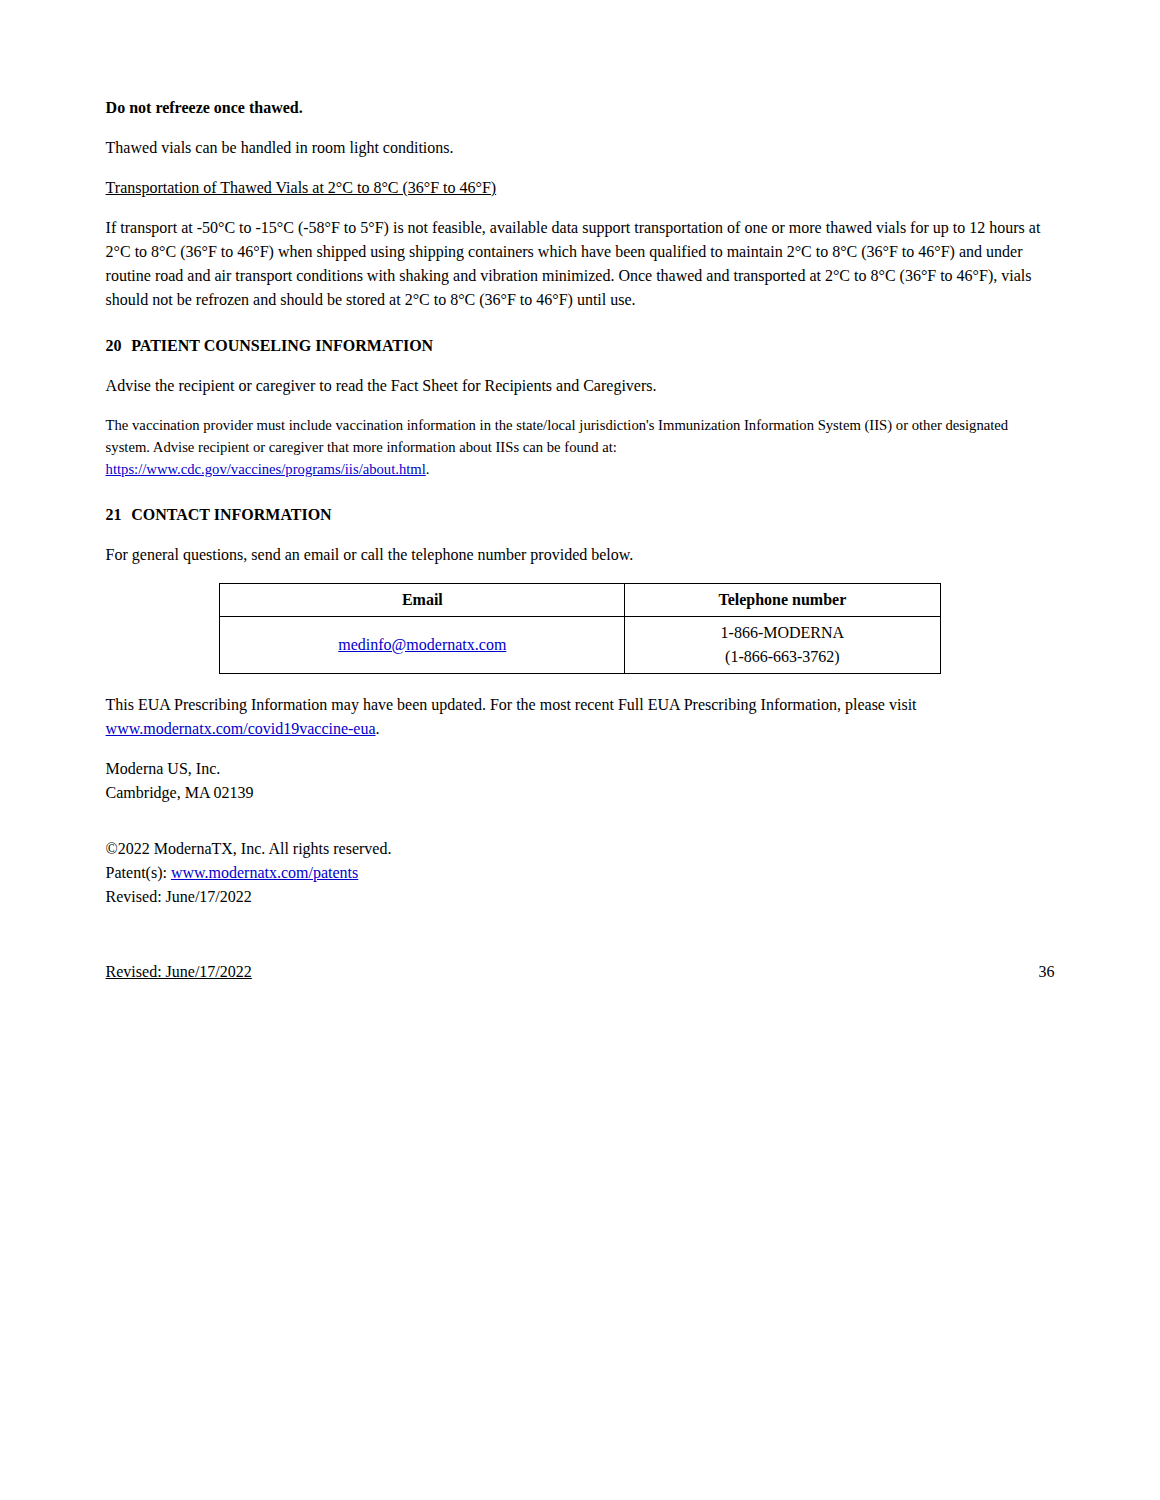Do not refreeze once thawed.
Thawed vials can be handled in room light conditions.
Transportation of Thawed Vials at 2°C to 8°C (36°F to 46°F)
If transport at -50°C to -15°C (-58°F to 5°F) is not feasible, available data support transportation of one or more thawed vials for up to 12 hours at 2°C to 8°C (36°F to 46°F) when shipped using shipping containers which have been qualified to maintain 2°C to 8°C (36°F to 46°F) and under routine road and air transport conditions with shaking and vibration minimized. Once thawed and transported at 2°C to 8°C (36°F to 46°F), vials should not be refrozen and should be stored at 2°C to 8°C (36°F to 46°F) until use.
20 PATIENT COUNSELING INFORMATION
Advise the recipient or caregiver to read the Fact Sheet for Recipients and Caregivers.
The vaccination provider must include vaccination information in the state/local jurisdiction's Immunization Information System (IIS) or other designated system. Advise recipient or caregiver that more information about IISs can be found at:
https://www.cdc.gov/vaccines/programs/iis/about.html.
21 CONTACT INFORMATION
For general questions, send an email or call the telephone number provided below.
| Email | Telephone number |
| --- | --- |
| medinfo@modernatx.com | 1-866-MODERNA (1-866-663-3762) |
This EUA Prescribing Information may have been updated. For the most recent Full EUA Prescribing Information, please visit www.modernatx.com/covid19vaccine-eua.
Moderna US, Inc.
Cambridge, MA 02139
©2022 ModernaTX, Inc. All rights reserved.
Patent(s): www.modernatx.com/patents
Revised: June/17/2022
Revised: June/17/2022 36